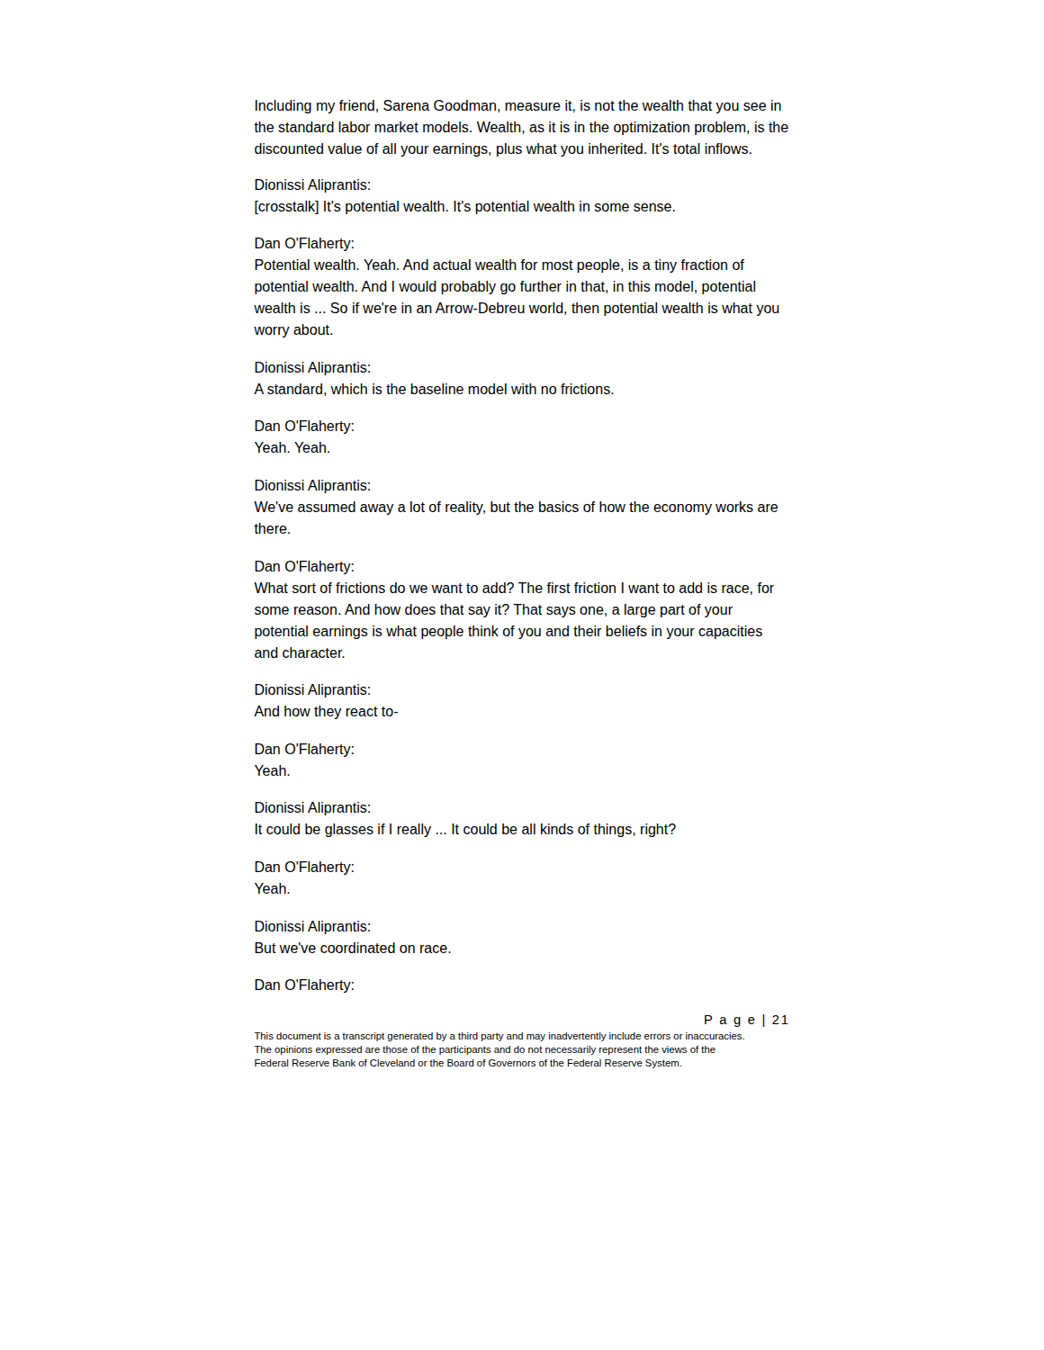Including my friend, Sarena Goodman, measure it, is not the wealth that you see in the standard labor market models. Wealth, as it is in the optimization problem, is the discounted value of all your earnings, plus what you inherited. It's total inflows.
Dionissi Aliprantis:
[crosstalk] It's potential wealth. It's potential wealth in some sense.
Dan O'Flaherty:
Potential wealth. Yeah. And actual wealth for most people, is a tiny fraction of potential wealth. And I would probably go further in that, in this model, potential wealth is ... So if we're in an Arrow-Debreu world, then potential wealth is what you worry about.
Dionissi Aliprantis:
A standard, which is the baseline model with no frictions.
Dan O'Flaherty:
Yeah. Yeah.
Dionissi Aliprantis:
We've assumed away a lot of reality, but the basics of how the economy works are there.
Dan O'Flaherty:
What sort of frictions do we want to add? The first friction I want to add is race, for some reason. And how does that say it? That says one, a large part of your potential earnings is what people think of you and their beliefs in your capacities and character.
Dionissi Aliprantis:
And how they react to-
Dan O'Flaherty:
Yeah.
Dionissi Aliprantis:
It could be glasses if I really ... It could be all kinds of things, right?
Dan O'Flaherty:
Yeah.
Dionissi Aliprantis:
But we've coordinated on race.
Dan O'Flaherty:
P a g e | 21
This document is a transcript generated by a third party and may inadvertently include errors or inaccuracies.
The opinions expressed are those of the participants and do not necessarily represent the views of the
Federal Reserve Bank of Cleveland or the Board of Governors of the Federal Reserve System.